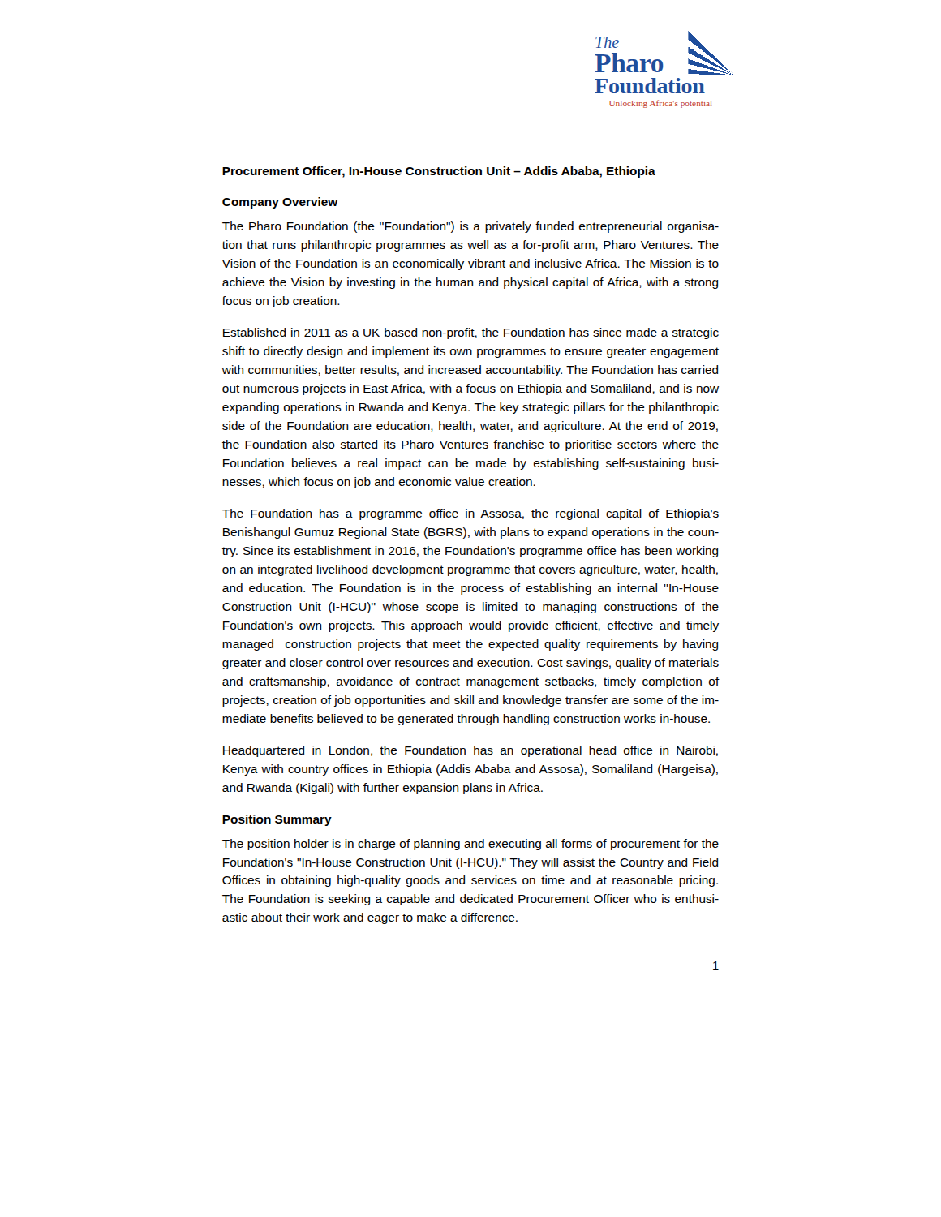The Pharo Foundation Unlocking Africa's potential
Procurement Officer, In-House Construction Unit – Addis Ababa, Ethiopia
Company Overview
The Pharo Foundation (the ''Foundation") is a privately funded entrepreneurial organisation that runs philanthropic programmes as well as a for-profit arm, Pharo Ventures. The Vision of the Foundation is an economically vibrant and inclusive Africa. The Mission is to achieve the Vision by investing in the human and physical capital of Africa, with a strong focus on job creation.
Established in 2011 as a UK based non-profit, the Foundation has since made a strategic shift to directly design and implement its own programmes to ensure greater engagement with communities, better results, and increased accountability. The Foundation has carried out numerous projects in East Africa, with a focus on Ethiopia and Somaliland, and is now expanding operations in Rwanda and Kenya. The key strategic pillars for the philanthropic side of the Foundation are education, health, water, and agriculture. At the end of 2019, the Foundation also started its Pharo Ventures franchise to prioritise sectors where the Foundation believes a real impact can be made by establishing self-sustaining businesses, which focus on job and economic value creation.
The Foundation has a programme office in Assosa, the regional capital of Ethiopia's Benishangul Gumuz Regional State (BGRS), with plans to expand operations in the country. Since its establishment in 2016, the Foundation's programme office has been working on an integrated livelihood development programme that covers agriculture, water, health, and education. The Foundation is in the process of establishing an internal ''In-House Construction Unit (I-HCU)'' whose scope is limited to managing constructions of the Foundation's own projects. This approach would provide efficient, effective and timely managed construction projects that meet the expected quality requirements by having greater and closer control over resources and execution. Cost savings, quality of materials and craftsmanship, avoidance of contract management setbacks, timely completion of projects, creation of job opportunities and skill and knowledge transfer are some of the immediate benefits believed to be generated through handling construction works in-house.
Headquartered in London, the Foundation has an operational head office in Nairobi, Kenya with country offices in Ethiopia (Addis Ababa and Assosa), Somaliland (Hargeisa), and Rwanda (Kigali) with further expansion plans in Africa.
Position Summary
The position holder is in charge of planning and executing all forms of procurement for the Foundation's "In-House Construction Unit (I-HCU)." They will assist the Country and Field Offices in obtaining high-quality goods and services on time and at reasonable pricing. The Foundation is seeking a capable and dedicated Procurement Officer who is enthusiastic about their work and eager to make a difference.
1